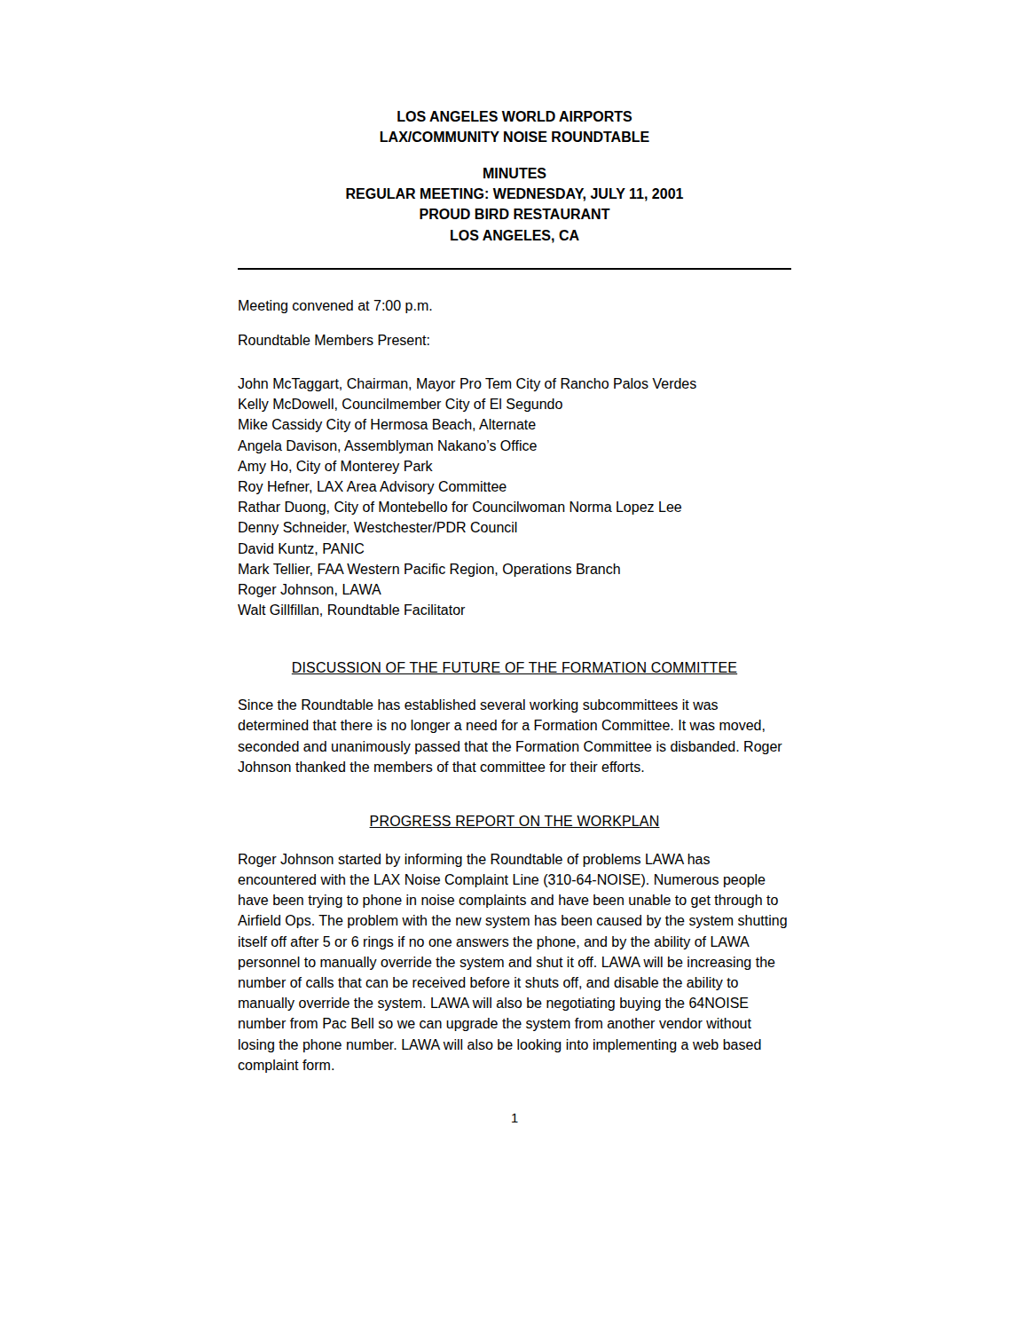LOS ANGELES WORLD AIRPORTS
LAX/COMMUNITY NOISE ROUNDTABLE
MINUTES
REGULAR MEETING: WEDNESDAY, JULY 11, 2001
PROUD BIRD RESTAURANT
LOS ANGELES, CA
Meeting convened at 7:00 p.m.
Roundtable Members Present:
John McTaggart, Chairman, Mayor Pro Tem City of Rancho Palos Verdes
Kelly McDowell, Councilmember City of El Segundo
Mike Cassidy City of Hermosa Beach, Alternate
Angela Davison, Assemblyman Nakano’s Office
Amy Ho, City of Monterey Park
Roy Hefner, LAX Area Advisory Committee
Rathar Duong, City of Montebello for Councilwoman Norma Lopez Lee
Denny Schneider, Westchester/PDR Council
David Kuntz, PANIC
Mark Tellier, FAA Western Pacific Region, Operations Branch
Roger Johnson, LAWA
Walt Gillfillan, Roundtable Facilitator
DISCUSSION OF THE FUTURE OF THE FORMATION COMMITTEE
Since the Roundtable has established several working subcommittees it was determined that there is no longer a need for a Formation Committee. It was moved, seconded and unanimously passed that the Formation Committee is disbanded. Roger Johnson thanked the members of that committee for their efforts.
PROGRESS REPORT ON THE WORKPLAN
Roger Johnson started by informing the Roundtable of problems LAWA has encountered with the LAX Noise Complaint Line (310-64-NOISE). Numerous people have been trying to phone in noise complaints and have been unable to get through to Airfield Ops. The problem with the new system has been caused by the system shutting itself off after 5 or 6 rings if no one answers the phone, and by the ability of LAWA personnel to manually override the system and shut it off. LAWA will be increasing the number of calls that can be received before it shuts off, and disable the ability to manually override the system. LAWA will also be negotiating buying the 64NOISE number from Pac Bell so we can upgrade the system from another vendor without losing the phone number. LAWA will also be looking into implementing a web based complaint form.
1